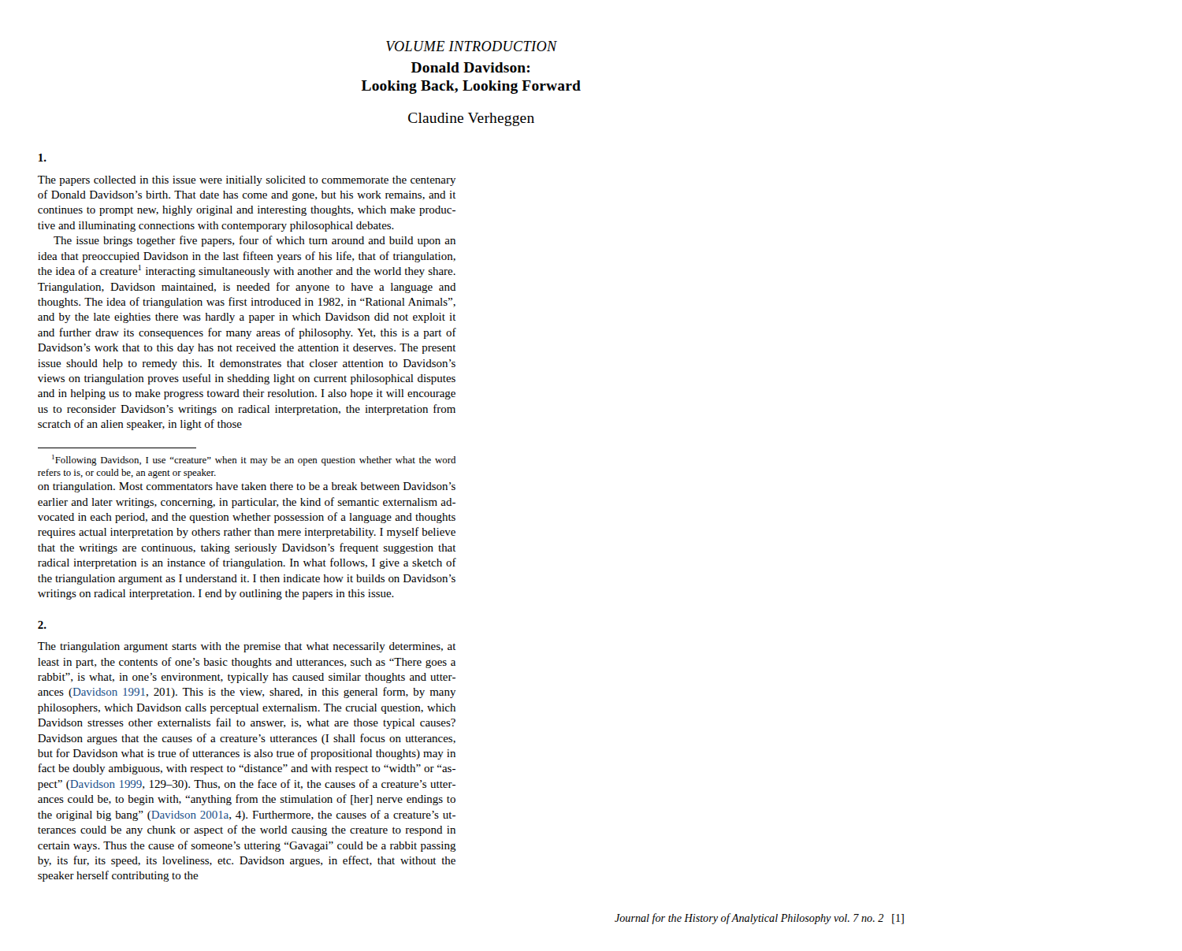VOLUME INTRODUCTION
Donald Davidson:
Looking Back, Looking Forward
Claudine Verheggen
1.
The papers collected in this issue were initially solicited to commemorate the centenary of Donald Davidson’s birth. That date has come and gone, but his work remains, and it continues to prompt new, highly original and interesting thoughts, which make productive and illuminating connections with contemporary philosophical debates.
The issue brings together five papers, four of which turn around and build upon an idea that preoccupied Davidson in the last fifteen years of his life, that of triangulation, the idea of a creature1 interacting simultaneously with another and the world they share. Triangulation, Davidson maintained, is needed for anyone to have a language and thoughts. The idea of triangulation was first introduced in 1982, in “Rational Animals”, and by the late eighties there was hardly a paper in which Davidson did not exploit it and further draw its consequences for many areas of philosophy. Yet, this is a part of Davidson’s work that to this day has not received the attention it deserves. The present issue should help to remedy this. It demonstrates that closer attention to Davidson’s views on triangulation proves useful in shedding light on current philosophical disputes and in helping us to make progress toward their resolution. I also hope it will encourage us to reconsider Davidson’s writings on radical interpretation, the interpretation from scratch of an alien speaker, in light of those
1Following Davidson, I use “creature” when it may be an open question whether what the word refers to is, or could be, an agent or speaker.
on triangulation. Most commentators have taken there to be a break between Davidson’s earlier and later writings, concerning, in particular, the kind of semantic externalism advocated in each period, and the question whether possession of a language and thoughts requires actual interpretation by others rather than mere interpretability. I myself believe that the writings are continuous, taking seriously Davidson’s frequent suggestion that radical interpretation is an instance of triangulation. In what follows, I give a sketch of the triangulation argument as I understand it. I then indicate how it builds on Davidson’s writings on radical interpretation. I end by outlining the papers in this issue.
2.
The triangulation argument starts with the premise that what necessarily determines, at least in part, the contents of one’s basic thoughts and utterances, such as “There goes a rabbit”, is what, in one’s environment, typically has caused similar thoughts and utterances (Davidson 1991, 201). This is the view, shared, in this general form, by many philosophers, which Davidson calls perceptual externalism. The crucial question, which Davidson stresses other externalists fail to answer, is, what are those typical causes? Davidson argues that the causes of a creature’s utterances (I shall focus on utterances, but for Davidson what is true of utterances is also true of propositional thoughts) may in fact be doubly ambiguous, with respect to “distance” and with respect to “width” or “aspect” (Davidson 1999, 129–30). Thus, on the face of it, the causes of a creature’s utterances could be, to begin with, “anything from the stimulation of [her] nerve endings to the original big bang” (Davidson 2001a, 4). Furthermore, the causes of a creature’s utterances could be any chunk or aspect of the world causing the creature to respond in certain ways. Thus the cause of someone’s uttering “Gavagai” could be a rabbit passing by, its fur, its speed, its loveliness, etc. Davidson argues, in effect, that without the speaker herself contributing to the
Journal for the History of Analytical Philosophy vol. 7 no. 2[1]